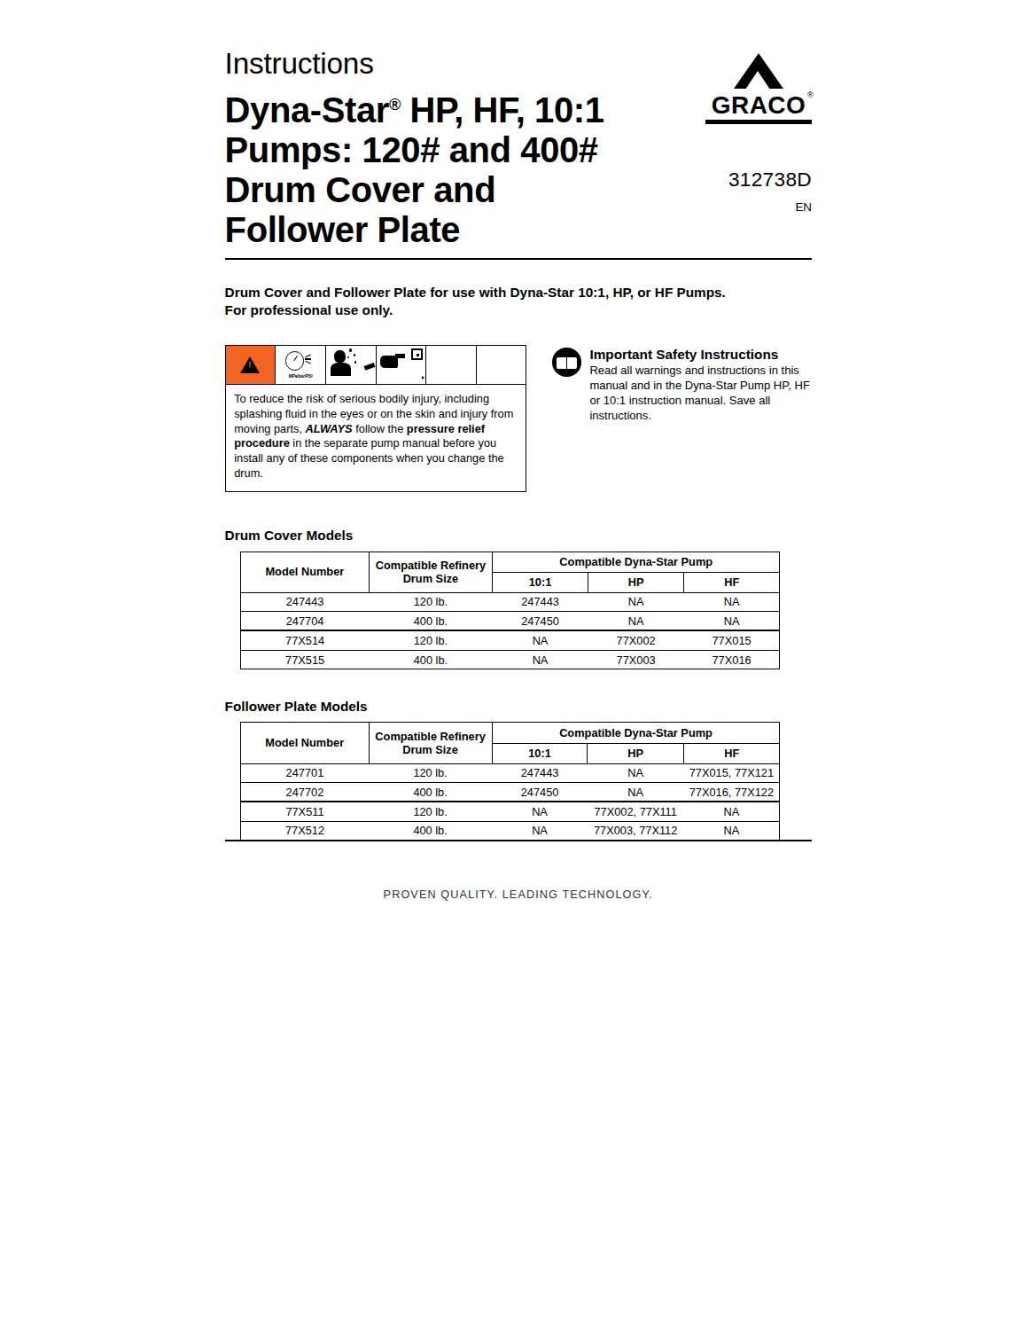Instructions
Dyna-Star® HP, HF, 10:1 Pumps: 120# and 400# Drum Cover and Follower Plate
GRACO®
312738D
EN
Drum Cover and Follower Plate for use with Dyna-Star 10:1, HP, or HF Pumps. For professional use only.
MPa/bar/PSI
To reduce the risk of serious bodily injury, including splashing fluid in the eyes or on the skin and injury from moving parts, ALWAYS follow the pressure relief procedure in the separate pump manual before you install any of these components when you change the drum.
Important Safety Instructions
Read all warnings and instructions in this manual and in the Dyna-Star Pump HP, HF or 10:1 instruction manual. Save all instructions.
Drum Cover Models
| Model Number | Compatible Refinery Drum Size | Compatible Dyna-Star Pump |
| --- | --- | --- |
| 10:1 | HP | HF |
| 247443 | 120 lb. | 247443 | NA | NA |
| 247704 | 400 lb. | 247450 | NA | NA |
| 77X514 | 120 lb. | NA | 77X002 | 77X015 |
| 77X515 | 400 lb. | NA | 77X003 | 77X016 |
Follower Plate Models
| Model Number | Compatible Refinery Drum Size | Compatible Dyna-Star Pump |
| --- | --- | --- |
| 10:1 | HP | HF |
| 247701 | 120 lb. | 247443 | NA | 77X015, 77X121 |
| 247702 | 400 lb. | 247450 | NA | 77X016, 77X122 |
| 77X511 | 120 lb. | NA | 77X002, 77X111 | NA |
| 77X512 | 400 lb. | NA | 77X003, 77X112 | NA |
PROVEN QUALITY. LEADING TECHNOLOGY.